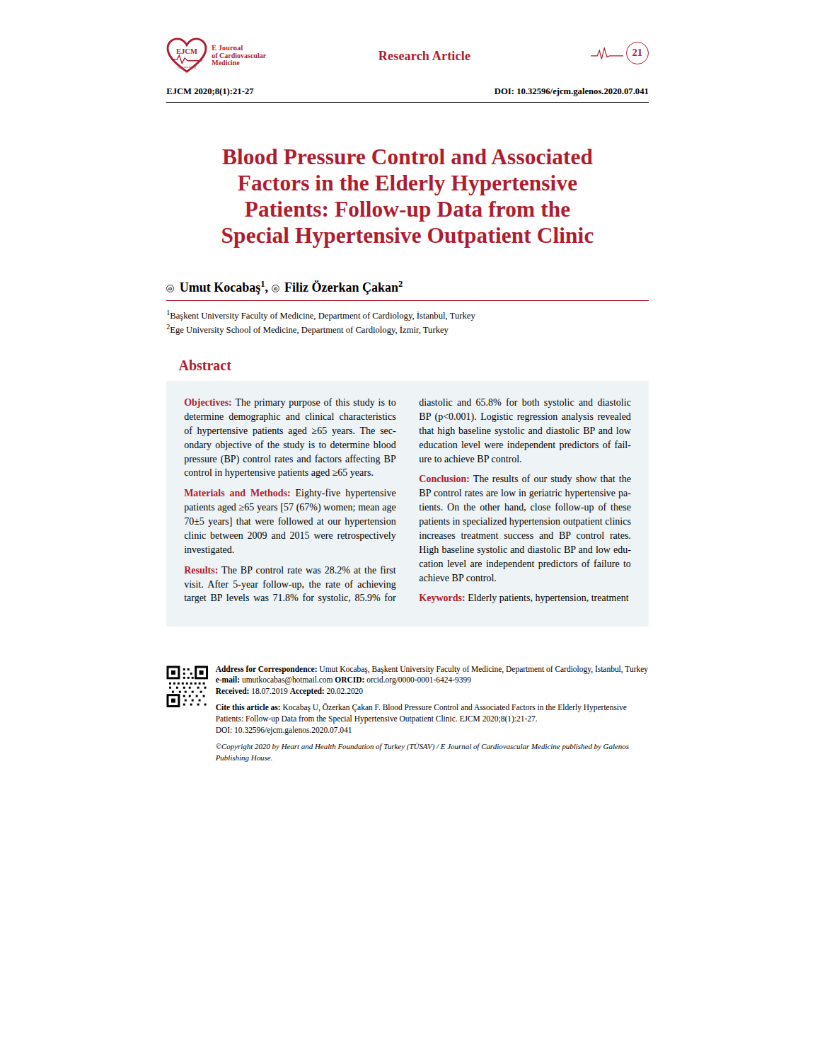EJCM ejcvsmed.org
E Journal
of Cardiovascular
Medicine
Research Article
21
EJCM 2020;8(1):21-27 DOI: 10.32596/ejcm.galenos.2020.07.041
Blood Pressure Control and Associated
Factors in the Elderly Hypertensive
Patients: Follow-up Data from the
Special Hypertensive Outpatient Clinic
iD Umut Kocabaş1, iD Filiz Özerkan Çakan2
1Başkent University Faculty of Medicine, Department of Cardiology, İstanbul, Turkey
2Ege University School of Medicine, Department of Cardiology, İzmir, Turkey
Abstract
Objectives: The primary purpose of this study is to determine demographic and clinical characteristics of hypertensive patients aged ≥65 years. The secondary objective of the study is to determine blood pressure (BP) control rates and factors affecting BP control in hypertensive patients aged ≥65 years.
Materials and Methods: Eighty-five hypertensive patients aged ≥65 years [57 (67%) women; mean age 70±5 years] that were followed at our hypertension clinic between 2009 and 2015 were retrospectively investigated.
Results: The BP control rate was 28.2% at the first visit. After 5-year follow-up, the rate of achieving target BP levels was 71.8% for systolic, 85.9% for diastolic and 65.8% for both systolic and diastolic BP (p<0.001). Logistic regression analysis revealed that high baseline systolic and diastolic BP and low education level were independent predictors of failure to achieve BP control.
Conclusion: The results of our study show that the BP control rates are low in geriatric hypertensive patients. On the other hand, close follow-up of these patients in specialized hypertension outpatient clinics increases treatment success and BP control rates. High baseline systolic and diastolic BP and low education level are independent predictors of failure to achieve BP control.
Keywords: Elderly patients, hypertension, treatment
Address for Correspondence: Umut Kocabaş, Başkent University Faculty of Medicine, Department of Cardiology, İstanbul, Turkey
e-mail: umutkocabas@hotmail.com ORCID: orcid.org/0000-0001-6424-9399
Received: 18.07.2019 Accepted: 20.02.2020
Cite this article as: Kocabaş U, Özerkan Çakan F. Blood Pressure Control and Associated Factors in the Elderly Hypertensive Patients: Follow-up Data from the Special Hypertensive Outpatient Clinic. EJCM 2020;8(1):21-27.
DOI: 10.32596/ejcm.galenos.2020.07.041
©Copyright 2020 by Heart and Health Foundation of Turkey (TÜSAV) / E Journal of Cardiovascular Medicine published by Galenos Publishing House.